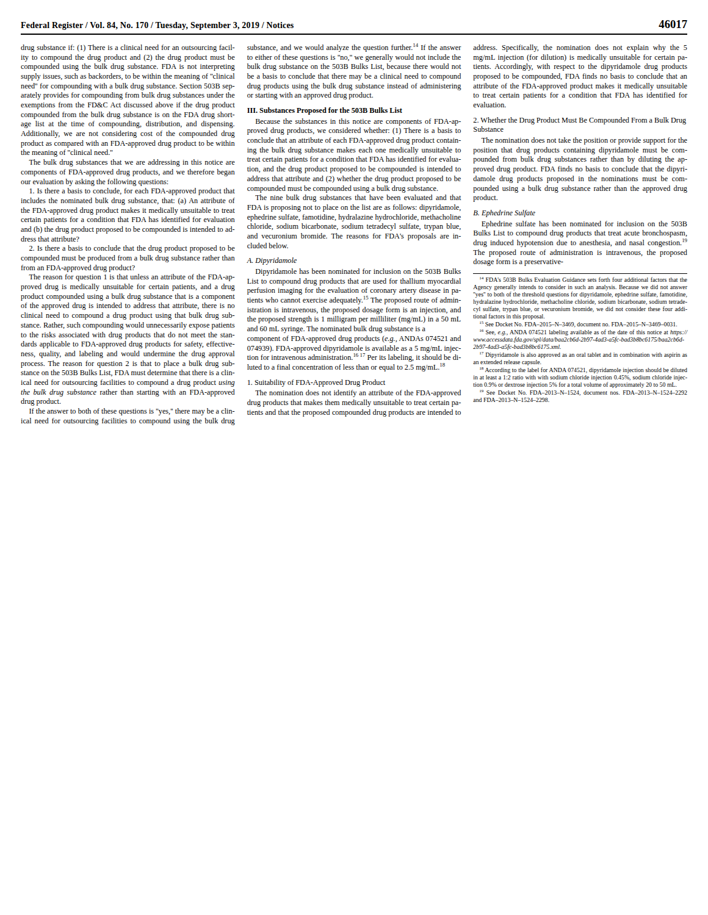Federal Register / Vol. 84, No. 170 / Tuesday, September 3, 2019 / Notices
46017
drug substance if: (1) There is a clinical need for an outsourcing facility to compound the drug product and (2) the drug product must be compounded using the bulk drug substance. FDA is not interpreting supply issues, such as backorders, to be within the meaning of ''clinical need'' for compounding with a bulk drug substance. Section 503B separately provides for compounding from bulk drug substances under the exemptions from the FD&C Act discussed above if the drug product compounded from the bulk drug substance is on the FDA drug shortage list at the time of compounding, distribution, and dispensing. Additionally, we are not considering cost of the compounded drug product as compared with an FDA-approved drug product to be within the meaning of ''clinical need.''
The bulk drug substances that we are addressing in this notice are components of FDA-approved drug products, and we therefore began our evaluation by asking the following questions:
1. Is there a basis to conclude, for each FDA-approved product that includes the nominated bulk drug substance, that: (a) An attribute of the FDA-approved drug product makes it medically unsuitable to treat certain patients for a condition that FDA has identified for evaluation and (b) the drug product proposed to be compounded is intended to address that attribute?
2. Is there a basis to conclude that the drug product proposed to be compounded must be produced from a bulk drug substance rather than from an FDA-approved drug product?
The reason for question 1 is that unless an attribute of the FDA-approved drug is medically unsuitable for certain patients, and a drug product compounded using a bulk drug substance that is a component of the approved drug is intended to address that attribute, there is no clinical need to compound a drug product using that bulk drug substance. Rather, such compounding would unnecessarily expose patients to the risks associated with drug products that do not meet the standards applicable to FDA-approved drug products for safety, effectiveness, quality, and labeling and would undermine the drug approval process. The reason for question 2 is that to place a bulk drug substance on the 503B Bulks List, FDA must determine that there is a clinical need for outsourcing facilities to compound a drug product using the bulk drug substance rather than starting with an FDA-approved drug product.
If the answer to both of these questions is ''yes,'' there may be a clinical need for outsourcing facilities to compound using the bulk drug substance, and we would analyze the question further.14 If the answer to either of these questions is ''no,'' we generally would not include the bulk drug substance on the 503B Bulks List, because there would not be a basis to conclude that there may be a clinical need to compound drug products using the bulk drug substance instead of administering or starting with an approved drug product.
III. Substances Proposed for the 503B Bulks List
Because the substances in this notice are components of FDA-approved drug products, we considered whether: (1) There is a basis to conclude that an attribute of each FDA-approved drug product containing the bulk drug substance makes each one medically unsuitable to treat certain patients for a condition that FDA has identified for evaluation, and the drug product proposed to be compounded is intended to address that attribute and (2) whether the drug product proposed to be compounded must be compounded using a bulk drug substance.
The nine bulk drug substances that have been evaluated and that FDA is proposing not to place on the list are as follows: dipyridamole, ephedrine sulfate, famotidine, hydralazine hydrochloride, methacholine chloride, sodium bicarbonate, sodium tetradecyl sulfate, trypan blue, and vecuronium bromide. The reasons for FDA's proposals are included below.
A. Dipyridamole
Dipyridamole has been nominated for inclusion on the 503B Bulks List to compound drug products that are used for thallium myocardial perfusion imaging for the evaluation of coronary artery disease in patients who cannot exercise adequately.15 The proposed route of administration is intravenous, the proposed dosage form is an injection, and the proposed strength is 1 milligram per milliliter (mg/mL) in a 50 mL and 60 mL syringe. The nominated bulk drug substance is a
component of FDA-approved drug products (e.g., ANDAs 074521 and 074939). FDA-approved dipyridamole is available as a 5 mg/mL injection for intravenous administration.16 17 Per its labeling, it should be diluted to a final concentration of less than or equal to 2.5 mg/mL.18
1. Suitability of FDA-Approved Drug Product
The nomination does not identify an attribute of the FDA-approved drug products that makes them medically unsuitable to treat certain patients and that the proposed compounded drug products are intended to address. Specifically, the nomination does not explain why the 5 mg/mL injection (for dilution) is medically unsuitable for certain patients. Accordingly, with respect to the dipyridamole drug products proposed to be compounded, FDA finds no basis to conclude that an attribute of the FDA-approved product makes it medically unsuitable to treat certain patients for a condition that FDA has identified for evaluation.
2. Whether the Drug Product Must Be Compounded From a Bulk Drug Substance
The nomination does not take the position or provide support for the position that drug products containing dipyridamole must be compounded from bulk drug substances rather than by diluting the approved drug product. FDA finds no basis to conclude that the dipyridamole drug products proposed in the nominations must be compounded using a bulk drug substance rather than the approved drug product.
B. Ephedrine Sulfate
Ephedrine sulfate has been nominated for inclusion on the 503B Bulks List to compound drug products that treat acute bronchospasm, drug induced hypotension due to anesthesia, and nasal congestion.19 The proposed route of administration is intravenous, the proposed dosage form is a preservative-
14 FDA's 503B Bulks Evaluation Guidance sets forth four additional factors that the Agency generally intends to consider in such an analysis. Because we did not answer ''yes'' to both of the threshold questions for dipyridamole, ephedrine sulfate, famotidine, hydralazine hydrochloride, methacholine chloride, sodium bicarbonate, sodium tetradecyl sulfate, trypan blue, or vecuronium bromide, we did not consider these four additional factors in this proposal.
15 See Docket No. FDA–2015–N–3469, document no. FDA–2015–N–3469–0031.
16 See, e.g., ANDA 074521 labeling available as of the date of this notice at https:// www.accessdata.fda.gov/spl/data/baa2cb6d-2b97-4ad3-a5fc-bad3b8bc6175/baa2cb6d-2b97-4ad3-a5fc-bad3b8bc6175.xml.
17 Dipyridamole is also approved as an oral tablet and in combination with aspirin as an extended release capsule.
18 According to the label for ANDA 074521, dipyridamole injection should be diluted in at least a 1:2 ratio with with sodium chloride injection 0.45%, sodium chloride injection 0.9% or dextrose injection 5% for a total volume of approximately 20 to 50 mL.
19 See Docket No. FDA–2013–N–1524, document nos. FDA–2013–N–1524–2292 and FDA–2013–N–1524–2298.